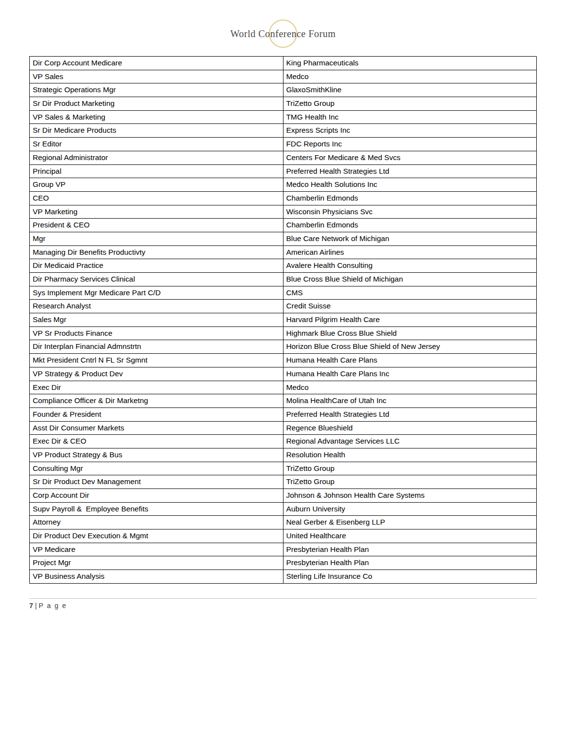World Conference Forum
| Dir Corp Account Medicare | King Pharmaceuticals |
| VP Sales | Medco |
| Strategic Operations Mgr | GlaxoSmithKline |
| Sr Dir Product Marketing | TriZetto Group |
| VP Sales & Marketing | TMG Health Inc |
| Sr Dir Medicare Products | Express Scripts Inc |
| Sr Editor | FDC Reports Inc |
| Regional Administrator | Centers For Medicare & Med Svcs |
| Principal | Preferred Health Strategies Ltd |
| Group VP | Medco Health Solutions Inc |
| CEO | Chamberlin Edmonds |
| VP Marketing | Wisconsin Physicians Svc |
| President & CEO | Chamberlin Edmonds |
| Mgr | Blue Care Network of Michigan |
| Managing Dir Benefits Productivty | American Airlines |
| Dir Medicaid Practice | Avalere Health Consulting |
| Dir Pharmacy Services Clinical | Blue Cross Blue Shield of Michigan |
| Sys Implement Mgr Medicare Part C/D | CMS |
| Research Analyst | Credit Suisse |
| Sales Mgr | Harvard Pilgrim Health Care |
| VP Sr Products Finance | Highmark Blue Cross Blue Shield |
| Dir Interplan Financial Admnstrtn | Horizon Blue Cross Blue Shield of New Jersey |
| Mkt President Cntrl N FL Sr Sgmnt | Humana Health Care Plans |
| VP Strategy & Product Dev | Humana Health Care Plans Inc |
| Exec Dir | Medco |
| Compliance Officer & Dir Marketng | Molina HealthCare of Utah Inc |
| Founder & President | Preferred Health Strategies Ltd |
| Asst Dir Consumer Markets | Regence Blueshield |
| Exec Dir & CEO | Regional Advantage Services LLC |
| VP Product Strategy & Bus | Resolution Health |
| Consulting Mgr | TriZetto Group |
| Sr Dir Product Dev Management | TriZetto Group |
| Corp Account Dir | Johnson & Johnson Health Care Systems |
| Supv Payroll & Employee Benefits | Auburn University |
| Attorney | Neal Gerber & Eisenberg LLP |
| Dir Product Dev Execution & Mgmt | United Healthcare |
| VP Medicare | Presbyterian Health Plan |
| Project Mgr | Presbyterian Health Plan |
| VP Business Analysis | Sterling Life Insurance Co |
7 | P a g e